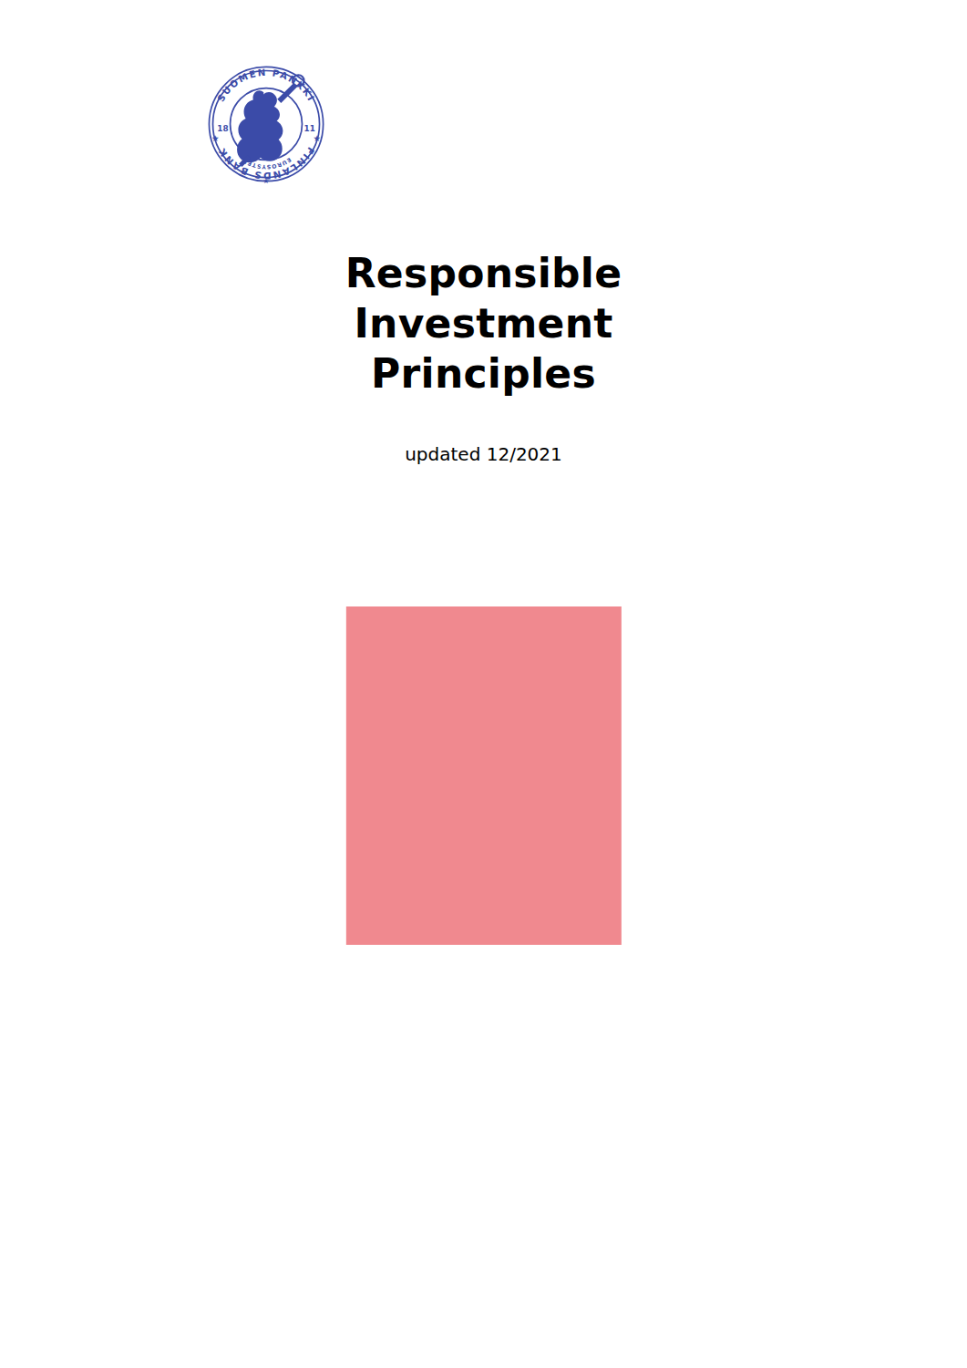SUOMEN PANKKI FINLANDS BANK EUROSYSTEM 18 11 ★ ★ ★
Responsible Investment
Principles
updated 12/2021